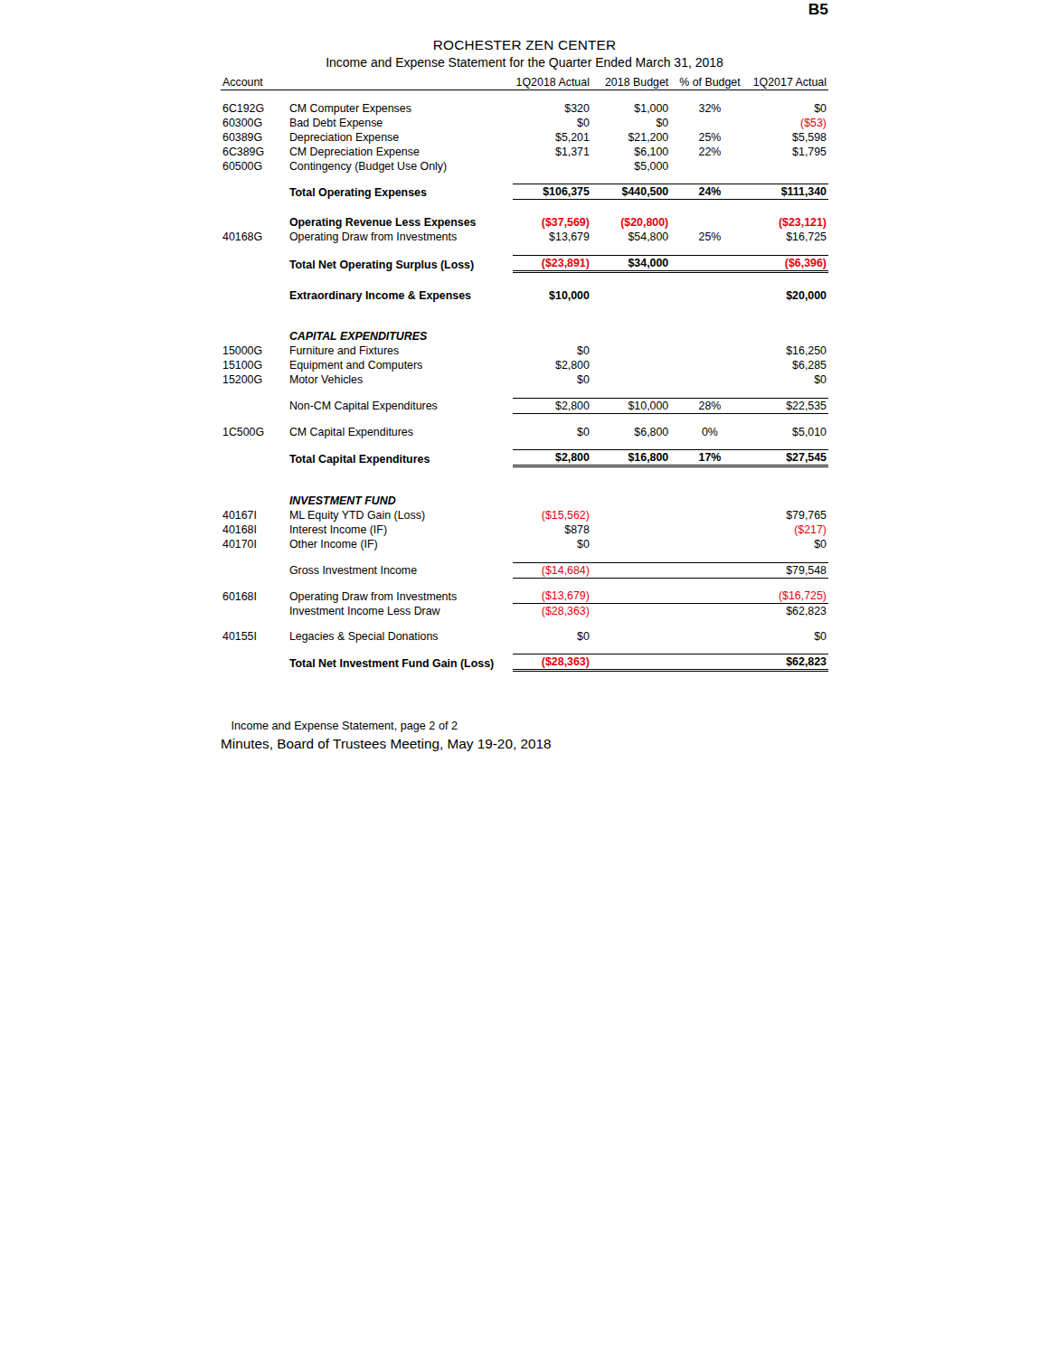B5
ROCHESTER ZEN CENTER
Income and Expense Statement for the Quarter Ended March 31, 2018
| Account | | 1Q2018 Actual | 2018 Budget | % of Budget | 1Q2017 Actual |
| --- | --- | --- | --- | --- | --- |
| 6C192G | CM Computer Expenses | $320 | $1,000 | 32% | $0 |
| 60300G | Bad Debt Expense | $0 | $0 | | ($53) |
| 60389G | Depreciation Expense | $5,201 | $21,200 | 25% | $5,598 |
| 6C389G | CM Depreciation Expense | $1,371 | $6,100 | 22% | $1,795 |
| 60500G | Contingency (Budget Use Only) | | $5,000 | | |
| | Total Operating Expenses | $106,375 | $440,500 | 24% | $111,340 |
| | Operating Revenue Less Expenses | ($37,569) | ($20,800) | | ($23,121) |
| 40168G | Operating Draw from Investments | $13,679 | $54,800 | 25% | $16,725 |
| | Total Net Operating Surplus (Loss) | ($23,891) | $34,000 | | ($6,396) |
| | Extraordinary Income & Expenses | $10,000 | | | $20,000 |
| | CAPITAL EXPENDITURES | | | | |
| 15000G | Furniture and Fixtures | $0 | | | $16,250 |
| 15100G | Equipment and Computers | $2,800 | | | $6,285 |
| 15200G | Motor Vehicles | $0 | | | $0 |
| | Non-CM Capital Expenditures | $2,800 | $10,000 | 28% | $22,535 |
| 1C500G | CM Capital Expenditures | $0 | $6,800 | 0% | $5,010 |
| | Total Capital Expenditures | $2,800 | $16,800 | 17% | $27,545 |
| | INVESTMENT FUND | | | | |
| 40167I | ML Equity YTD Gain (Loss) | ($15,562) | | | $79,765 |
| 40168I | Interest Income (IF) | $878 | | | ($217) |
| 40170I | Other Income (IF) | $0 | | | $0 |
| | Gross Investment Income | ($14,684) | | | $79,548 |
| 60168I | Operating Draw from Investments | ($13,679) | | | ($16,725) |
| | Investment Income Less Draw | ($28,363) | | | $62,823 |
| 40155I | Legacies & Special Donations | $0 | | | $0 |
| | Total Net Investment Fund Gain (Loss) | ($28,363) | | | $62,823 |
Income and Expense Statement, page 2 of 2
Minutes, Board of Trustees Meeting, May 19-20, 2018